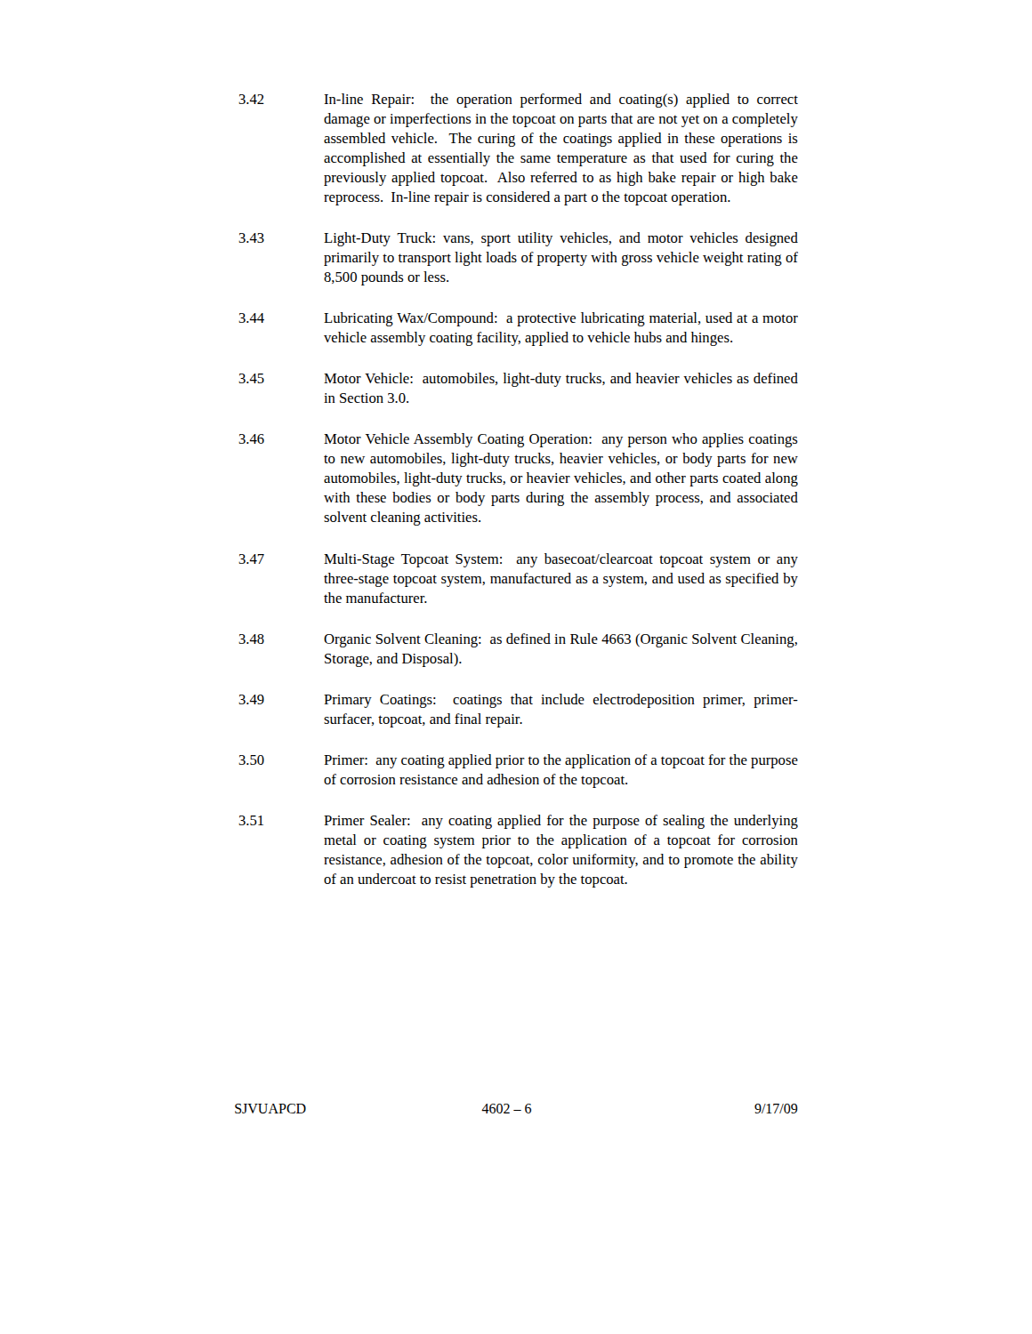3.42
In-line Repair: the operation performed and coating(s) applied to correct damage or imperfections in the topcoat on parts that are not yet on a completely assembled vehicle. The curing of the coatings applied in these operations is accomplished at essentially the same temperature as that used for curing the previously applied topcoat. Also referred to as high bake repair or high bake reprocess. In-line repair is considered a part o the topcoat operation.
3.43
Light-Duty Truck: vans, sport utility vehicles, and motor vehicles designed primarily to transport light loads of property with gross vehicle weight rating of 8,500 pounds or less.
3.44
Lubricating Wax/Compound: a protective lubricating material, used at a motor vehicle assembly coating facility, applied to vehicle hubs and hinges.
3.45
Motor Vehicle: automobiles, light-duty trucks, and heavier vehicles as defined in Section 3.0.
3.46
Motor Vehicle Assembly Coating Operation: any person who applies coatings to new automobiles, light-duty trucks, heavier vehicles, or body parts for new automobiles, light-duty trucks, or heavier vehicles, and other parts coated along with these bodies or body parts during the assembly process, and associated solvent cleaning activities.
3.47
Multi-Stage Topcoat System: any basecoat/clearcoat topcoat system or any three-stage topcoat system, manufactured as a system, and used as specified by the manufacturer.
3.48
Organic Solvent Cleaning: as defined in Rule 4663 (Organic Solvent Cleaning, Storage, and Disposal).
3.49
Primary Coatings: coatings that include electrodeposition primer, primer-surfacer, topcoat, and final repair.
3.50
Primer: any coating applied prior to the application of a topcoat for the purpose of corrosion resistance and adhesion of the topcoat.
3.51
Primer Sealer: any coating applied for the purpose of sealing the underlying metal or coating system prior to the application of a topcoat for corrosion resistance, adhesion of the topcoat, color uniformity, and to promote the ability of an undercoat to resist penetration by the topcoat.
SJVUAPCD
4602 – 6
9/17/09